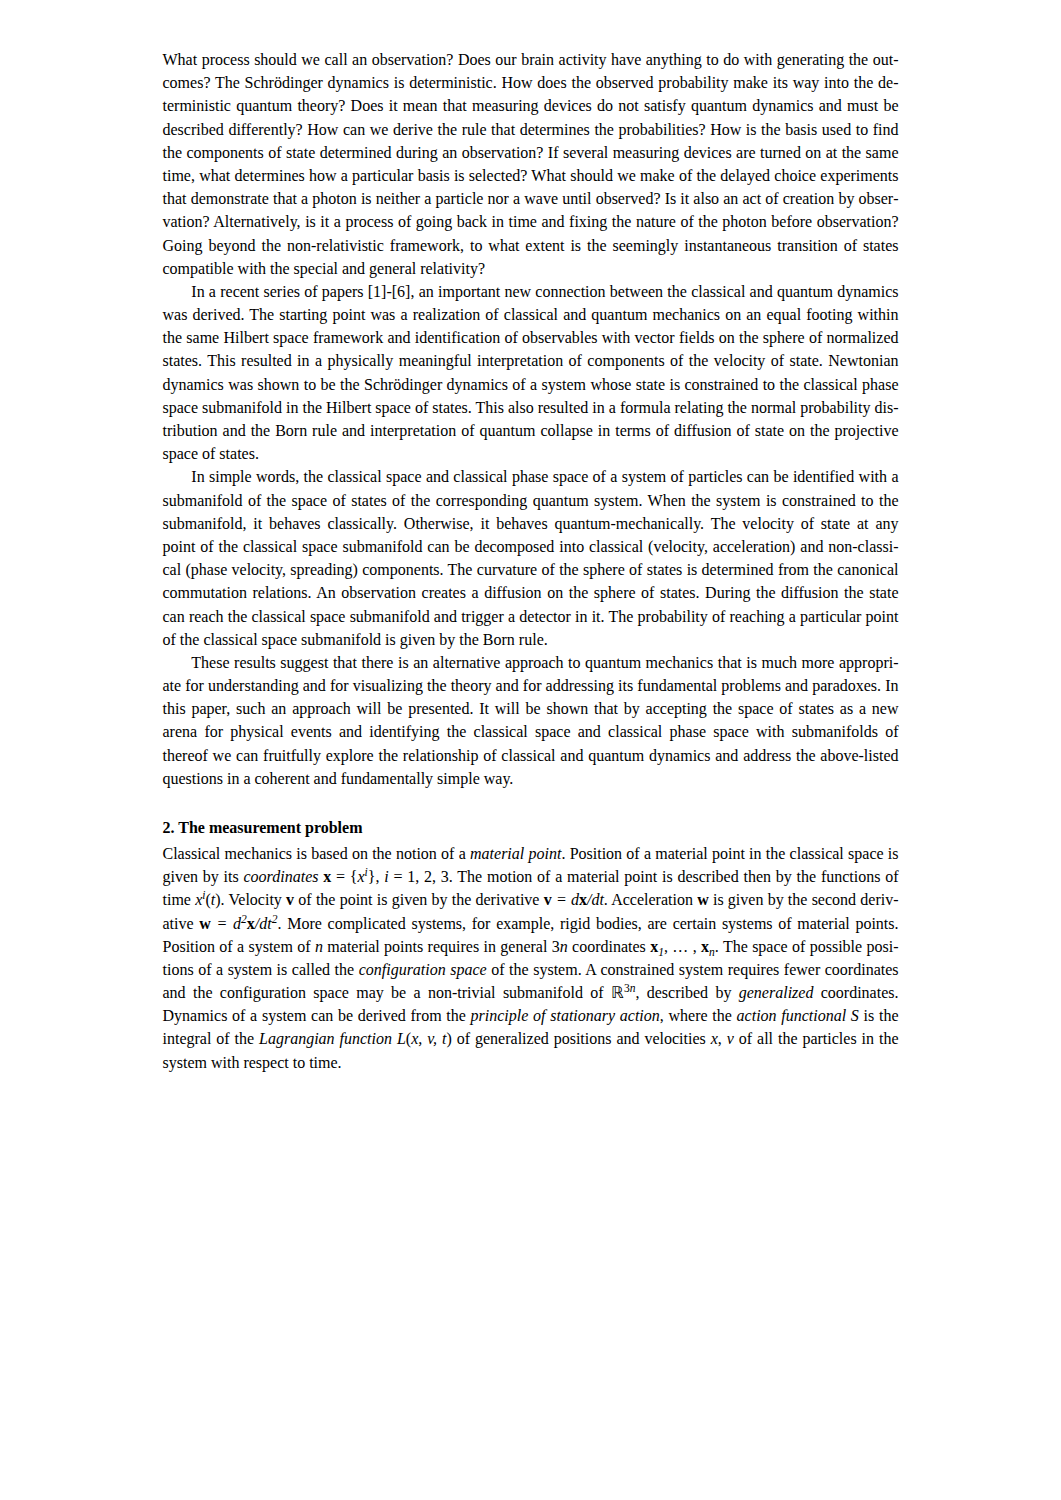What process should we call an observation? Does our brain activity have anything to do with generating the outcomes? The Schrödinger dynamics is deterministic. How does the observed probability make its way into the deterministic quantum theory? Does it mean that measuring devices do not satisfy quantum dynamics and must be described differently? How can we derive the rule that determines the probabilities? How is the basis used to find the components of state determined during an observation? If several measuring devices are turned on at the same time, what determines how a particular basis is selected? What should we make of the delayed choice experiments that demonstrate that a photon is neither a particle nor a wave until observed? Is it also an act of creation by observation? Alternatively, is it a process of going back in time and fixing the nature of the photon before observation? Going beyond the non-relativistic framework, to what extent is the seemingly instantaneous transition of states compatible with the special and general relativity?
In a recent series of papers [1]-[6], an important new connection between the classical and quantum dynamics was derived. The starting point was a realization of classical and quantum mechanics on an equal footing within the same Hilbert space framework and identification of observables with vector fields on the sphere of normalized states. This resulted in a physically meaningful interpretation of components of the velocity of state. Newtonian dynamics was shown to be the Schrödinger dynamics of a system whose state is constrained to the classical phase space submanifold in the Hilbert space of states. This also resulted in a formula relating the normal probability distribution and the Born rule and interpretation of quantum collapse in terms of diffusion of state on the projective space of states.
In simple words, the classical space and classical phase space of a system of particles can be identified with a submanifold of the space of states of the corresponding quantum system. When the system is constrained to the submanifold, it behaves classically. Otherwise, it behaves quantum-mechanically. The velocity of state at any point of the classical space submanifold can be decomposed into classical (velocity, acceleration) and non-classical (phase velocity, spreading) components. The curvature of the sphere of states is determined from the canonical commutation relations. An observation creates a diffusion on the sphere of states. During the diffusion the state can reach the classical space submanifold and trigger a detector in it. The probability of reaching a particular point of the classical space submanifold is given by the Born rule.
These results suggest that there is an alternative approach to quantum mechanics that is much more appropriate for understanding and for visualizing the theory and for addressing its fundamental problems and paradoxes. In this paper, such an approach will be presented. It will be shown that by accepting the space of states as a new arena for physical events and identifying the classical space and classical phase space with submanifolds of thereof we can fruitfully explore the relationship of classical and quantum dynamics and address the above-listed questions in a coherent and fundamentally simple way.
2. The measurement problem
Classical mechanics is based on the notion of a material point. Position of a material point in the classical space is given by its coordinates x = {xi}, i = 1, 2, 3. The motion of a material point is described then by the functions of time xi(t). Velocity v of the point is given by the derivative v = dx/dt. Acceleration w is given by the second derivative w = d2x/dt2. More complicated systems, for example, rigid bodies, are certain systems of material points. Position of a system of n material points requires in general 3n coordinates x1, … , xn. The space of possible positions of a system is called the configuration space of the system. A constrained system requires fewer coordinates and the configuration space may be a non-trivial submanifold of ℝ3n, described by generalized coordinates. Dynamics of a system can be derived from the principle of stationary action, where the action functional S is the integral of the Lagrangian function L(x, v, t) of generalized positions and velocities x, v of all the particles in the system with respect to time.